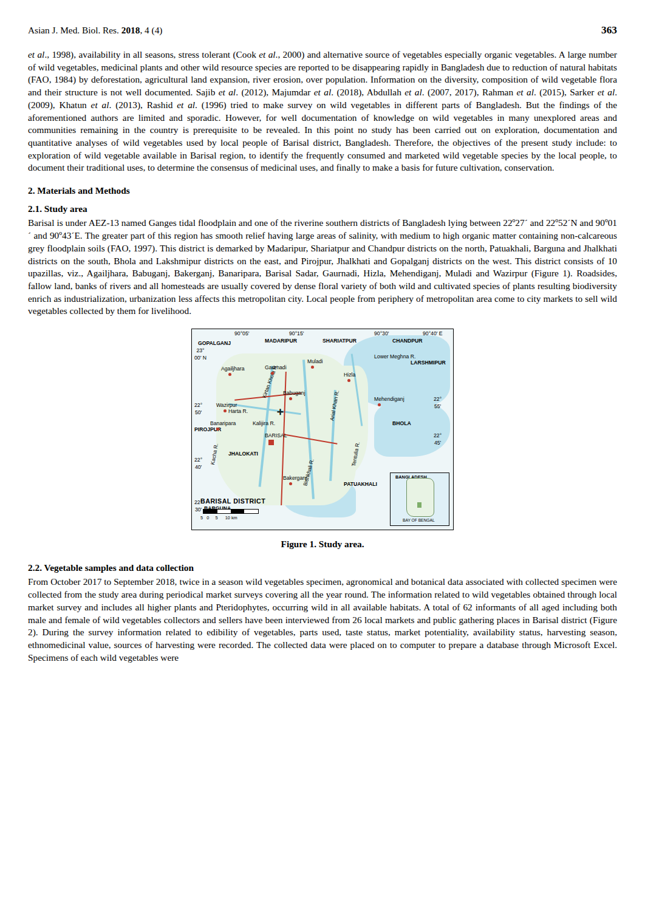Asian J. Med. Biol. Res. 2018, 4 (4)
363
et al., 1998), availability in all seasons, stress tolerant (Cook et al., 2000) and alternative source of vegetables especially organic vegetables. A large number of wild vegetables, medicinal plants and other wild resource species are reported to be disappearing rapidly in Bangladesh due to reduction of natural habitats (FAO, 1984) by deforestation, agricultural land expansion, river erosion, over population. Information on the diversity, composition of wild vegetable flora and their structure is not well documented. Sajib et al. (2012), Majumdar et al. (2018), Abdullah et al. (2007, 2017), Rahman et al. (2015), Sarker et al. (2009), Khatun et al. (2013), Rashid et al. (1996) tried to make survey on wild vegetables in different parts of Bangladesh. But the findings of the aforementioned authors are limited and sporadic. However, for well documentation of knowledge on wild vegetables in many unexplored areas and communities remaining in the country is prerequisite to be revealed. In this point no study has been carried out on exploration, documentation and quantitative analyses of wild vegetables used by local people of Barisal district, Bangladesh. Therefore, the objectives of the present study include: to exploration of wild vegetable available in Barisal region, to identify the frequently consumed and marketed wild vegetable species by the local people, to document their traditional uses, to determine the consensus of medicinal uses, and finally to make a basis for future cultivation, conservation.
2. Materials and Methods
2.1. Study area
Barisal is under AEZ-13 named Ganges tidal floodplain and one of the riverine southern districts of Bangladesh lying between 22º27´ and 22º52´N and 90º01´ and 90º43´E. The greater part of this region has smooth relief having large areas of salinity, with medium to high organic matter containing non-calcareous grey floodplain soils (FAO, 1997). This district is demarked by Madaripur, Shariatpur and Chandpur districts on the north, Patuakhali, Barguna and Jhalkhati districts on the south, Bhola and Lakshmipur districts on the east, and Pirojpur, Jhalkhati and Gopalganj districts on the west. This district consists of 10 upazillas, viz., Agailjhara, Babuganj, Bakerganj, Banaripara, Barisal Sadar, Gaurnadi, Hizla, Mehendiganj, Muladi and Wazirpur (Figure 1). Roadsides, fallow land, banks of rivers and all homesteads are usually covered by dense floral variety of both wild and cultivated species of plants resulting biodiversity enrich as industrialization, urbanization less affects this metropolitan city. Local people from periphery of metropolitan area come to city markets to sell wild vegetables collected by them for livelihood.
90°05'
90°15'
90°30'
90°40' E
23°
00' N
22°
50'
22°
40'
22°
30'
22°
55'
22°
45'
GOPALGANJ
MADARIPUR
SHARIATPUR
CHANDPUR
LARSHMIPUR
BHOLA
PIROJPUR
JHALOKATI
PATUAKHALI
BARGUNA
Agailjhara
Gaurnadi
Muladi
Hizla
Mehendiganj
Babuganj
Wazirpur
Banaripara
BARISAL
Bakerganj
Kirtan Khola R.
Harta R.
Kalijira R.
Arial Khan R.
Lower Meghna R.
Tentulia R.
Bishkhali R.
Kacha R.
✛
BARISAL DISTRICT
5 0 5 10 km
BANGLADESH
BAY OF BENGAL
Figure 1. Study area.
2.2. Vegetable samples and data collection
From October 2017 to September 2018, twice in a season wild vegetables specimen, agronomical and botanical data associated with collected specimen were collected from the study area during periodical market surveys covering all the year round. The information related to wild vegetables obtained through local market survey and includes all higher plants and Pteridophytes, occurring wild in all available habitats. A total of 62 informants of all aged including both male and female of wild vegetables collectors and sellers have been interviewed from 26 local markets and public gathering places in Barisal district (Figure 2). During the survey information related to edibility of vegetables, parts used, taste status, market potentiality, availability status, harvesting season, ethnomedicinal value, sources of harvesting were recorded. The collected data were placed on to computer to prepare a database through Microsoft Excel. Specimens of each wild vegetables were